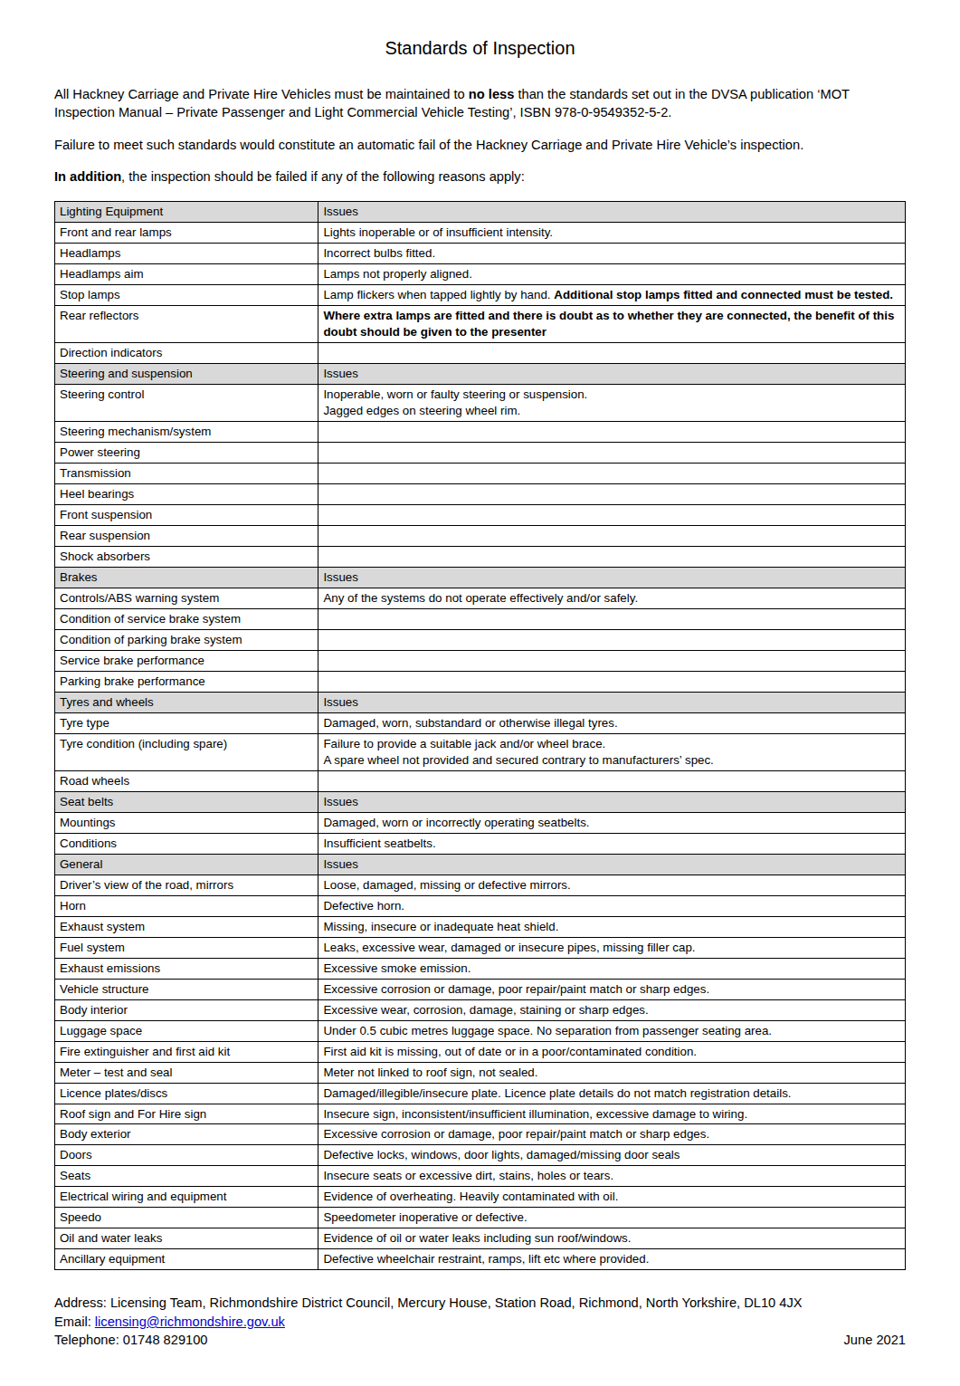Standards of Inspection
All Hackney Carriage and Private Hire Vehicles must be maintained to no less than the standards set out in the DVSA publication ‘MOT Inspection Manual – Private Passenger and Light Commercial Vehicle Testing’, ISBN 978-0-9549352-5-2.
Failure to meet such standards would constitute an automatic fail of the Hackney Carriage and Private Hire Vehicle’s inspection.
In addition, the inspection should be failed if any of the following reasons apply:
| Lighting Equipment | Issues |
| Front and rear lamps | Lights inoperable or of insufficient intensity. |
| Headlamps | Incorrect bulbs fitted. |
| Headlamps aim | Lamps not properly aligned. |
| Stop lamps | Lamp flickers when tapped lightly by hand. Additional stop lamps fitted and connected must be tested. |
| Rear reflectors | Where extra lamps are fitted and there is doubt as to whether they are connected, the benefit of this doubt should be given to the presenter |
| Direction indicators | |
| Steering and suspension | Issues |
| Steering control | Inoperable, worn or faulty steering or suspension. Jagged edges on steering wheel rim. |
| Steering mechanism/system | |
| Power steering | |
| Transmission | |
| Heel bearings | |
| Front suspension | |
| Rear suspension | |
| Shock absorbers | |
| Brakes | Issues |
| Controls/ABS warning system | Any of the systems do not operate effectively and/or safely. |
| Condition of service brake system | |
| Condition of parking brake system | |
| Service brake performance | |
| Parking brake performance | |
| Tyres and wheels | Issues |
| Tyre type | Damaged, worn, substandard or otherwise illegal tyres. |
| Tyre condition (including spare) | Failure to provide a suitable jack and/or wheel brace. A spare wheel not provided and secured contrary to manufacturers’ spec. |
| Road wheels | |
| Seat belts | Issues |
| Mountings | Damaged, worn or incorrectly operating seatbelts. |
| Conditions | Insufficient seatbelts. |
| General | Issues |
| Driver’s view of the road, mirrors | Loose, damaged, missing or defective mirrors. |
| Horn | Defective horn. |
| Exhaust system | Missing, insecure or inadequate heat shield. |
| Fuel system | Leaks, excessive wear, damaged or insecure pipes, missing filler cap. |
| Exhaust emissions | Excessive smoke emission. |
| Vehicle structure | Excessive corrosion or damage, poor repair/paint match or sharp edges. |
| Body interior | Excessive wear, corrosion, damage, staining or sharp edges. |
| Luggage space | Under 0.5 cubic metres luggage space. No separation from passenger seating area. |
| Fire extinguisher and first aid kit | First aid kit is missing, out of date or in a poor/contaminated condition. |
| Meter – test and seal | Meter not linked to roof sign, not sealed. |
| Licence plates/discs | Damaged/illegible/insecure plate. Licence plate details do not match registration details. |
| Roof sign and For Hire sign | Insecure sign, inconsistent/insufficient illumination, excessive damage to wiring. |
| Body exterior | Excessive corrosion or damage, poor repair/paint match or sharp edges. |
| Doors | Defective locks, windows, door lights, damaged/missing door seals |
| Seats | Insecure seats or excessive dirt, stains, holes or tears. |
| Electrical wiring and equipment | Evidence of overheating. Heavily contaminated with oil. |
| Speedo | Speedometer inoperative or defective. |
| Oil and water leaks | Evidence of oil or water leaks including sun roof/windows. |
| Ancillary equipment | Defective wheelchair restraint, ramps, lift etc where provided. |
Address: Licensing Team, Richmondshire District Council, Mercury House, Station Road, Richmond, North Yorkshire, DL10 4JX
Email: licensing@richmondshire.gov.uk
Telephone: 01748 829100 June 2021